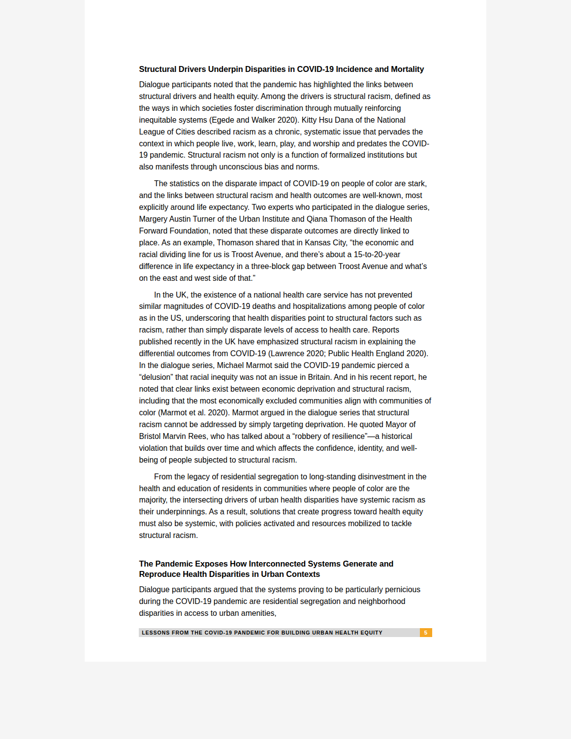Structural Drivers Underpin Disparities in COVID-19 Incidence and Mortality
Dialogue participants noted that the pandemic has highlighted the links between structural drivers and health equity. Among the drivers is structural racism, defined as the ways in which societies foster discrimination through mutually reinforcing inequitable systems (Egede and Walker 2020). Kitty Hsu Dana of the National League of Cities described racism as a chronic, systematic issue that pervades the context in which people live, work, learn, play, and worship and predates the COVID-19 pandemic. Structural racism not only is a function of formalized institutions but also manifests through unconscious bias and norms.
The statistics on the disparate impact of COVID-19 on people of color are stark, and the links between structural racism and health outcomes are well-known, most explicitly around life expectancy. Two experts who participated in the dialogue series, Margery Austin Turner of the Urban Institute and Qiana Thomason of the Health Forward Foundation, noted that these disparate outcomes are directly linked to place. As an example, Thomason shared that in Kansas City, “the economic and racial dividing line for us is Troost Avenue, and there’s about a 15-to-20-year difference in life expectancy in a three-block gap between Troost Avenue and what’s on the east and west side of that.”
In the UK, the existence of a national health care service has not prevented similar magnitudes of COVID-19 deaths and hospitalizations among people of color as in the US, underscoring that health disparities point to structural factors such as racism, rather than simply disparate levels of access to health care. Reports published recently in the UK have emphasized structural racism in explaining the differential outcomes from COVID-19 (Lawrence 2020; Public Health England 2020). In the dialogue series, Michael Marmot said the COVID-19 pandemic pierced a “delusion” that racial inequity was not an issue in Britain. And in his recent report, he noted that clear links exist between economic deprivation and structural racism, including that the most economically excluded communities align with communities of color (Marmot et al. 2020). Marmot argued in the dialogue series that structural racism cannot be addressed by simply targeting deprivation. He quoted Mayor of Bristol Marvin Rees, who has talked about a “robbery of resilience”—a historical violation that builds over time and which affects the confidence, identity, and well-being of people subjected to structural racism.
From the legacy of residential segregation to long-standing disinvestment in the health and education of residents in communities where people of color are the majority, the intersecting drivers of urban health disparities have systemic racism as their underpinnings. As a result, solutions that create progress toward health equity must also be systemic, with policies activated and resources mobilized to tackle structural racism.
The Pandemic Exposes How Interconnected Systems Generate and Reproduce Health Disparities in Urban Contexts
Dialogue participants argued that the systems proving to be particularly pernicious during the COVID-19 pandemic are residential segregation and neighborhood disparities in access to urban amenities,
LESSONS FROM THE COVID-19 PANDEMIC FOR BUILDING URBAN HEALTH EQUITY
5